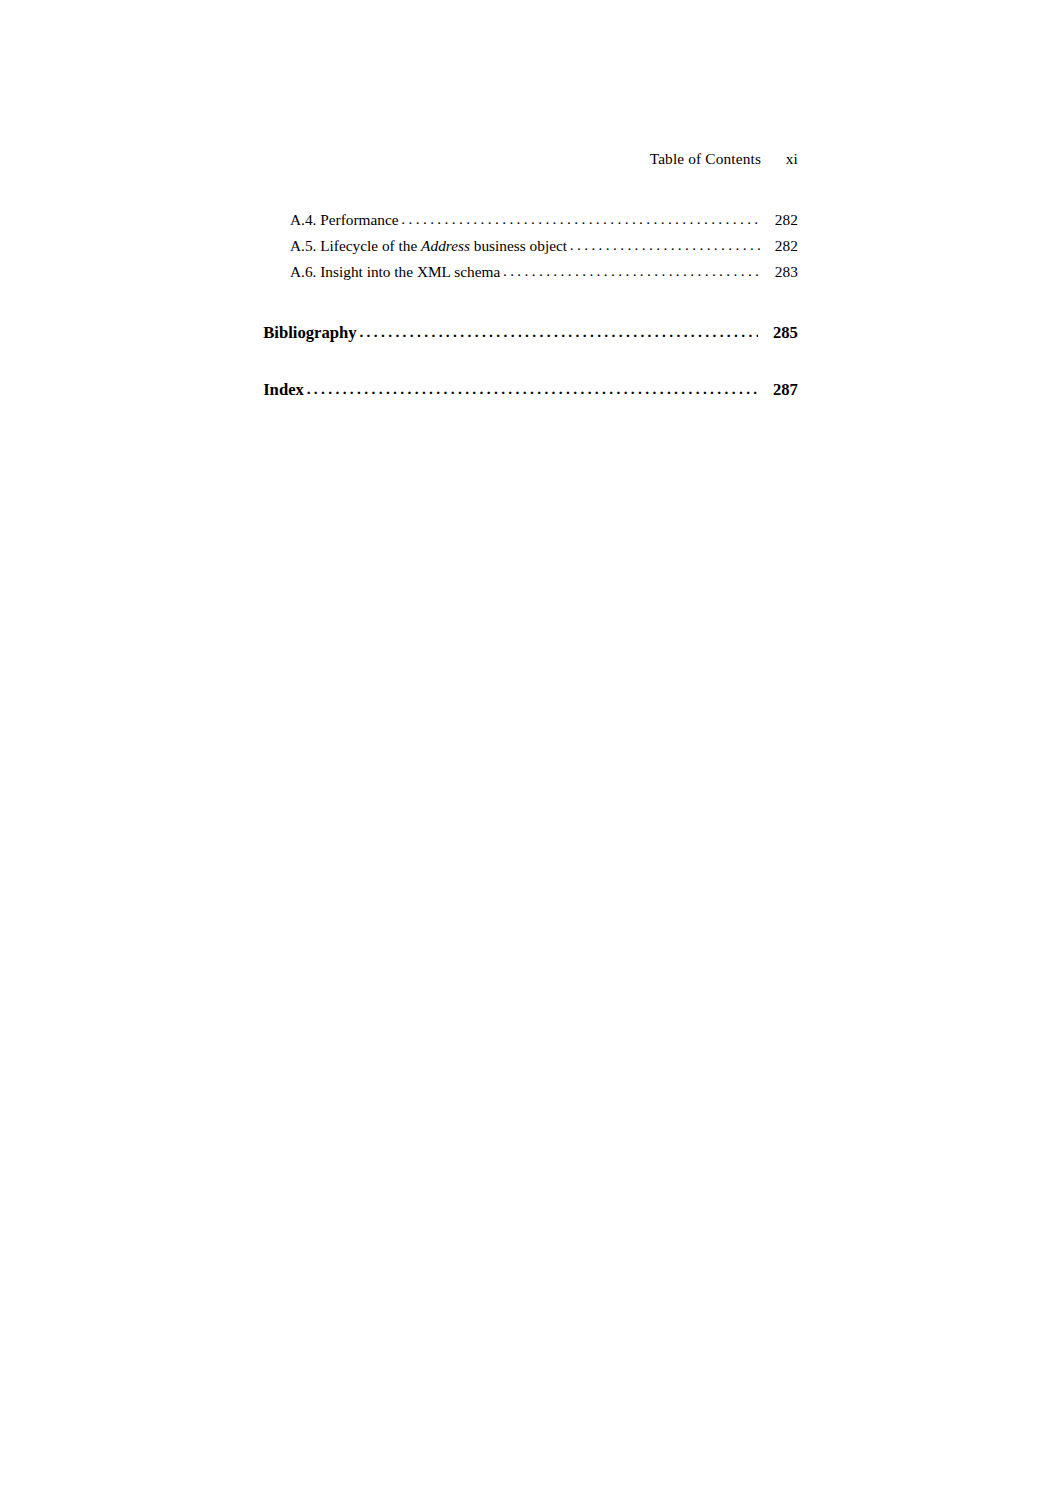Table of Contentsxi
A.4. Performance ................................................................... 282
A.5. Lifecycle of the Address business object ................................................................... 282
A.6. Insight into the XML schema ................................................................... 283
Bibliography ................................................................... 285
Index ................................................................... 287